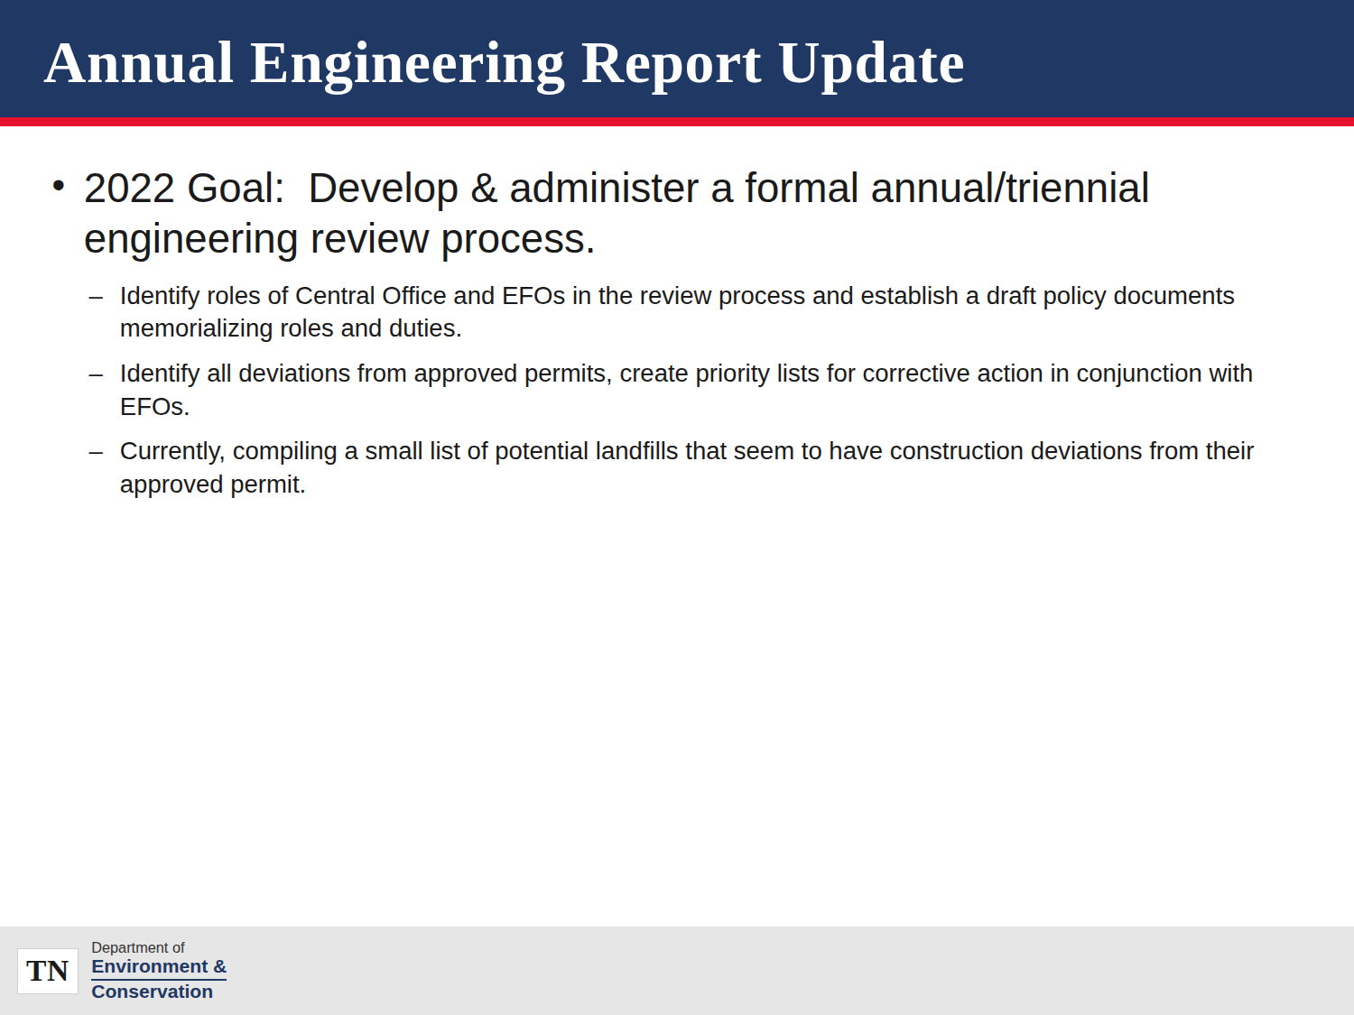Annual Engineering Report Update
2022 Goal: Develop & administer a formal annual/triennial engineering review process.
Identify roles of Central Office and EFOs in the review process and establish a draft policy documents memorializing roles and duties.
Identify all deviations from approved permits, create priority lists for corrective action in conjunction with EFOs.
Currently, compiling a small list of potential landfills that seem to have construction deviations from their approved permit.
TN
Department of Environment & Conservation